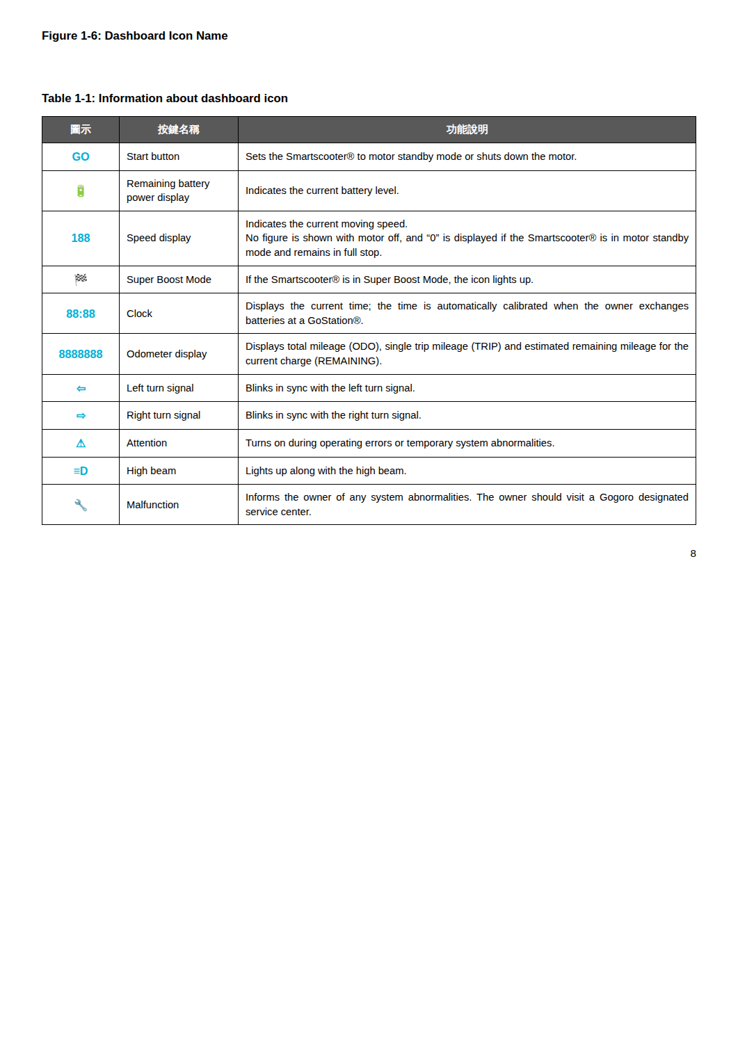Figure 1-6: Dashboard Icon Name
Table 1-1: Information about dashboard icon
| 圖示 | 按鍵名稱 | 功能說明 |
| --- | --- | --- |
| GO | Start button | Sets the Smartscooter® to motor standby mode or shuts down the motor. |
| 🔋 | Remaining battery power display | Indicates the current battery level. |
| 188 | Speed display | Indicates the current moving speed. No figure is shown with motor off, and “0” is displayed if the Smartscooter® is in motor standby mode and remains in full stop. |
| 🏁 | Super Boost Mode | If the Smartscooter® is in Super Boost Mode, the icon lights up. |
| 88:88 | Clock | Displays the current time; the time is automatically calibrated when the owner exchanges batteries at a GoStation®. |
| 8888888 | Odometer display | Displays total mileage (ODO), single trip mileage (TRIP) and estimated remaining mileage for the current charge (REMAINING). |
| ⇦ | Left turn signal | Blinks in sync with the left turn signal. |
| ⇨ | Right turn signal | Blinks in sync with the right turn signal. |
| ⚠ | Attention | Turns on during operating errors or temporary system abnormalities. |
| ≡D | High beam | Lights up along with the high beam. |
| 🔧 | Malfunction | Informs the owner of any system abnormalities. The owner should visit a Gogoro designated service center. |
8